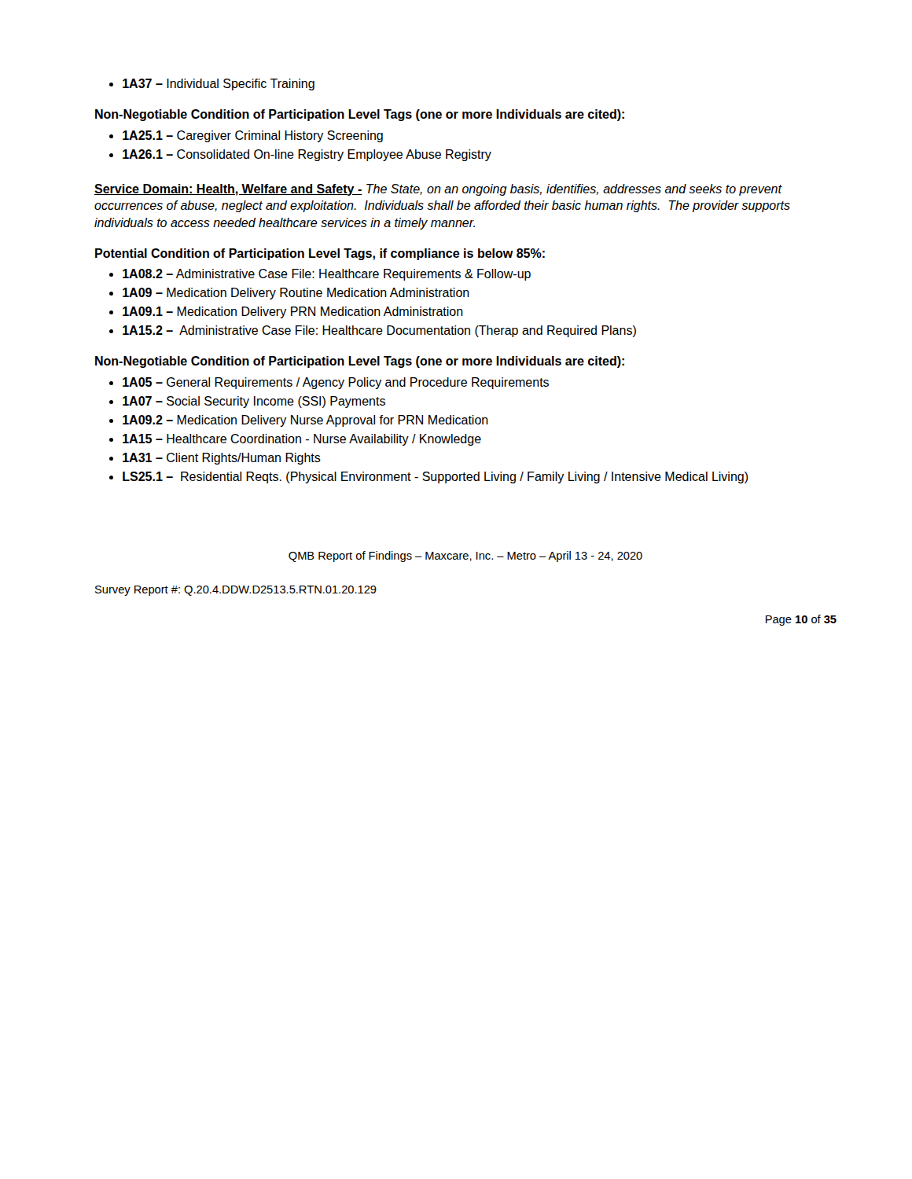1A37 – Individual Specific Training
Non-Negotiable Condition of Participation Level Tags (one or more Individuals are cited):
1A25.1 – Caregiver Criminal History Screening
1A26.1 – Consolidated On-line Registry Employee Abuse Registry
Service Domain: Health, Welfare and Safety - The State, on an ongoing basis, identifies, addresses and seeks to prevent occurrences of abuse, neglect and exploitation. Individuals shall be afforded their basic human rights. The provider supports individuals to access needed healthcare services in a timely manner.
Potential Condition of Participation Level Tags, if compliance is below 85%:
1A08.2 – Administrative Case File: Healthcare Requirements & Follow-up
1A09 – Medication Delivery Routine Medication Administration
1A09.1 – Medication Delivery PRN Medication Administration
1A15.2 – Administrative Case File: Healthcare Documentation (Therap and Required Plans)
Non-Negotiable Condition of Participation Level Tags (one or more Individuals are cited):
1A05 – General Requirements / Agency Policy and Procedure Requirements
1A07 – Social Security Income (SSI) Payments
1A09.2 – Medication Delivery Nurse Approval for PRN Medication
1A15 – Healthcare Coordination - Nurse Availability / Knowledge
1A31 – Client Rights/Human Rights
LS25.1 – Residential Reqts. (Physical Environment - Supported Living / Family Living / Intensive Medical Living)
QMB Report of Findings – Maxcare, Inc. – Metro – April 13 - 24, 2020
Survey Report #: Q.20.4.DDW.D2513.5.RTN.01.20.129
Page 10 of 35